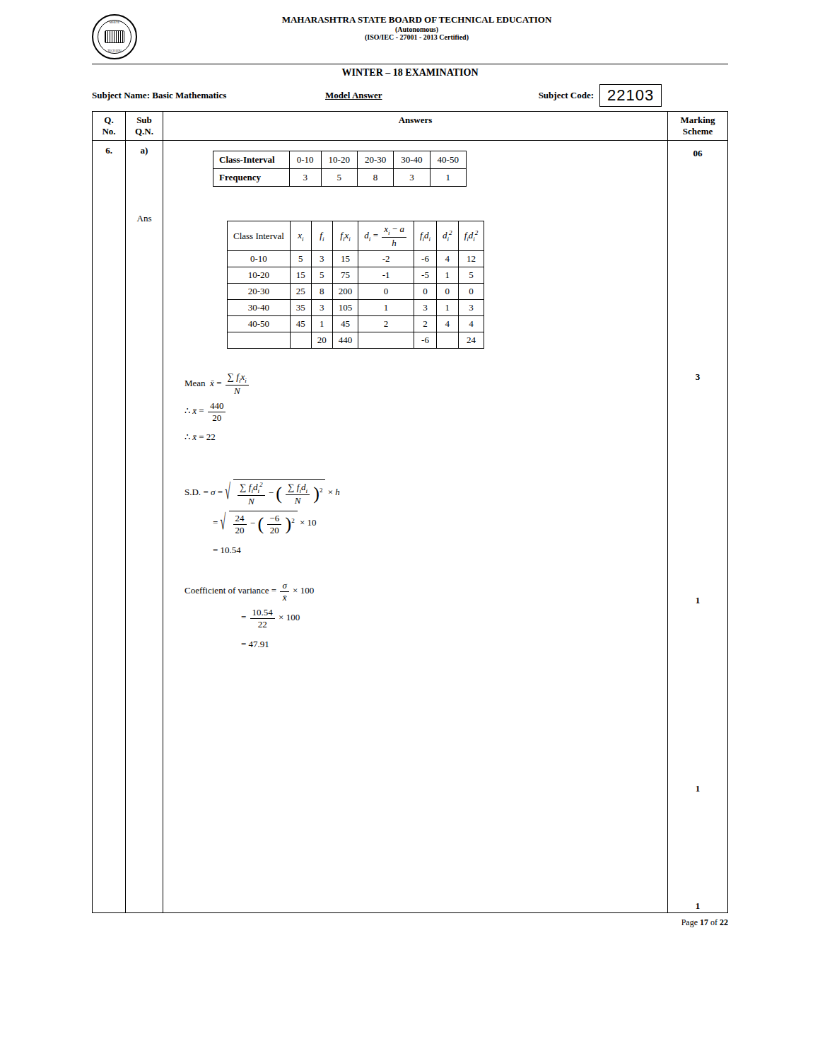MSBTE
TECH EDU
MAHARASHTRA STATE BOARD OF TECHNICAL EDUCATION
(Autonomous)
(ISO/IEC - 27001 - 2013 Certified)
WINTER – 18 EXAMINATION
Subject Name: Basic Mathematics
Model Answer
Subject Code:
22103
| Q. No. | Sub Q.N. | Answers | Marking Scheme |
| --- | --- | --- | --- |
| 6. | a) Ans | / Class-Interval / 0-10 / 10-20 / 20-30 / 30-40 / 40-50 / / Frequency / 3 / 5 / 8 / 3 / 1 / / Class Interval / x i / f i / f i x i / d i = x i − a h / f i d i / d i 2 / f i d i 2 / / --- / --- / --- / --- / --- / --- / --- / --- / / 0-10 / 5 / 3 / 15 / -2 / -6 / 4 / 12 / / 10-20 / 15 / 5 / 75 / -1 / -5 / 1 / 5 / / 20-30 / 25 / 8 / 200 / 0 / 0 / 0 / 0 / / 30-40 / 35 / 3 / 105 / 1 / 3 / 1 / 3 / / 40-50 / 45 / 1 / 45 / 2 / 2 / 4 / 4 / / / / 20 / 440 / / -6 / / 24 / Mean x̄ = ∑ f i x i N ∴ x̄ = 440 20 ∴ x̄ = 22 S.D. = σ = ∑ f i d i 2 N − ( ∑ f i d i N ) 2 × h = 24 20 − ( −6 20 ) 2 × 10 = 10.54 Coefficient of variance = σ x̄ × 100 = 10.54 22 × 100 = 47.91 | 06 3 1 1 1 |
Page 17 of 22